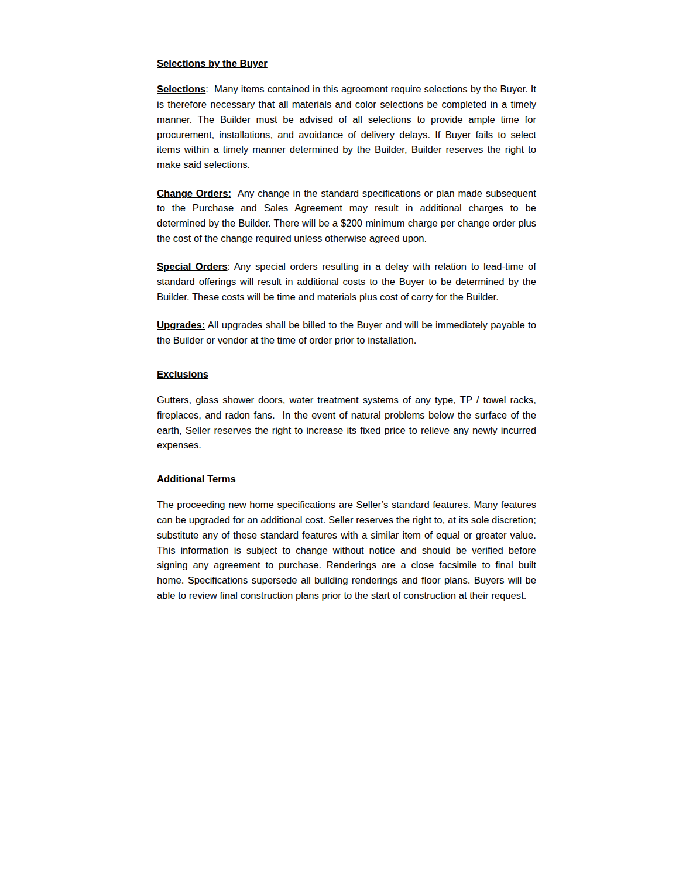Selections by the Buyer
Selections: Many items contained in this agreement require selections by the Buyer. It is therefore necessary that all materials and color selections be completed in a timely manner. The Builder must be advised of all selections to provide ample time for procurement, installations, and avoidance of delivery delays. If Buyer fails to select items within a timely manner determined by the Builder, Builder reserves the right to make said selections.
Change Orders: Any change in the standard specifications or plan made subsequent to the Purchase and Sales Agreement may result in additional charges to be determined by the Builder. There will be a $200 minimum charge per change order plus the cost of the change required unless otherwise agreed upon.
Special Orders: Any special orders resulting in a delay with relation to lead-time of standard offerings will result in additional costs to the Buyer to be determined by the Builder. These costs will be time and materials plus cost of carry for the Builder.
Upgrades: All upgrades shall be billed to the Buyer and will be immediately payable to the Builder or vendor at the time of order prior to installation.
Exclusions
Gutters, glass shower doors, water treatment systems of any type, TP / towel racks, fireplaces, and radon fans. In the event of natural problems below the surface of the earth, Seller reserves the right to increase its fixed price to relieve any newly incurred expenses.
Additional Terms
The proceeding new home specifications are Seller’s standard features. Many features can be upgraded for an additional cost. Seller reserves the right to, at its sole discretion; substitute any of these standard features with a similar item of equal or greater value. This information is subject to change without notice and should be verified before signing any agreement to purchase. Renderings are a close facsimile to final built home. Specifications supersede all building renderings and floor plans. Buyers will be able to review final construction plans prior to the start of construction at their request.